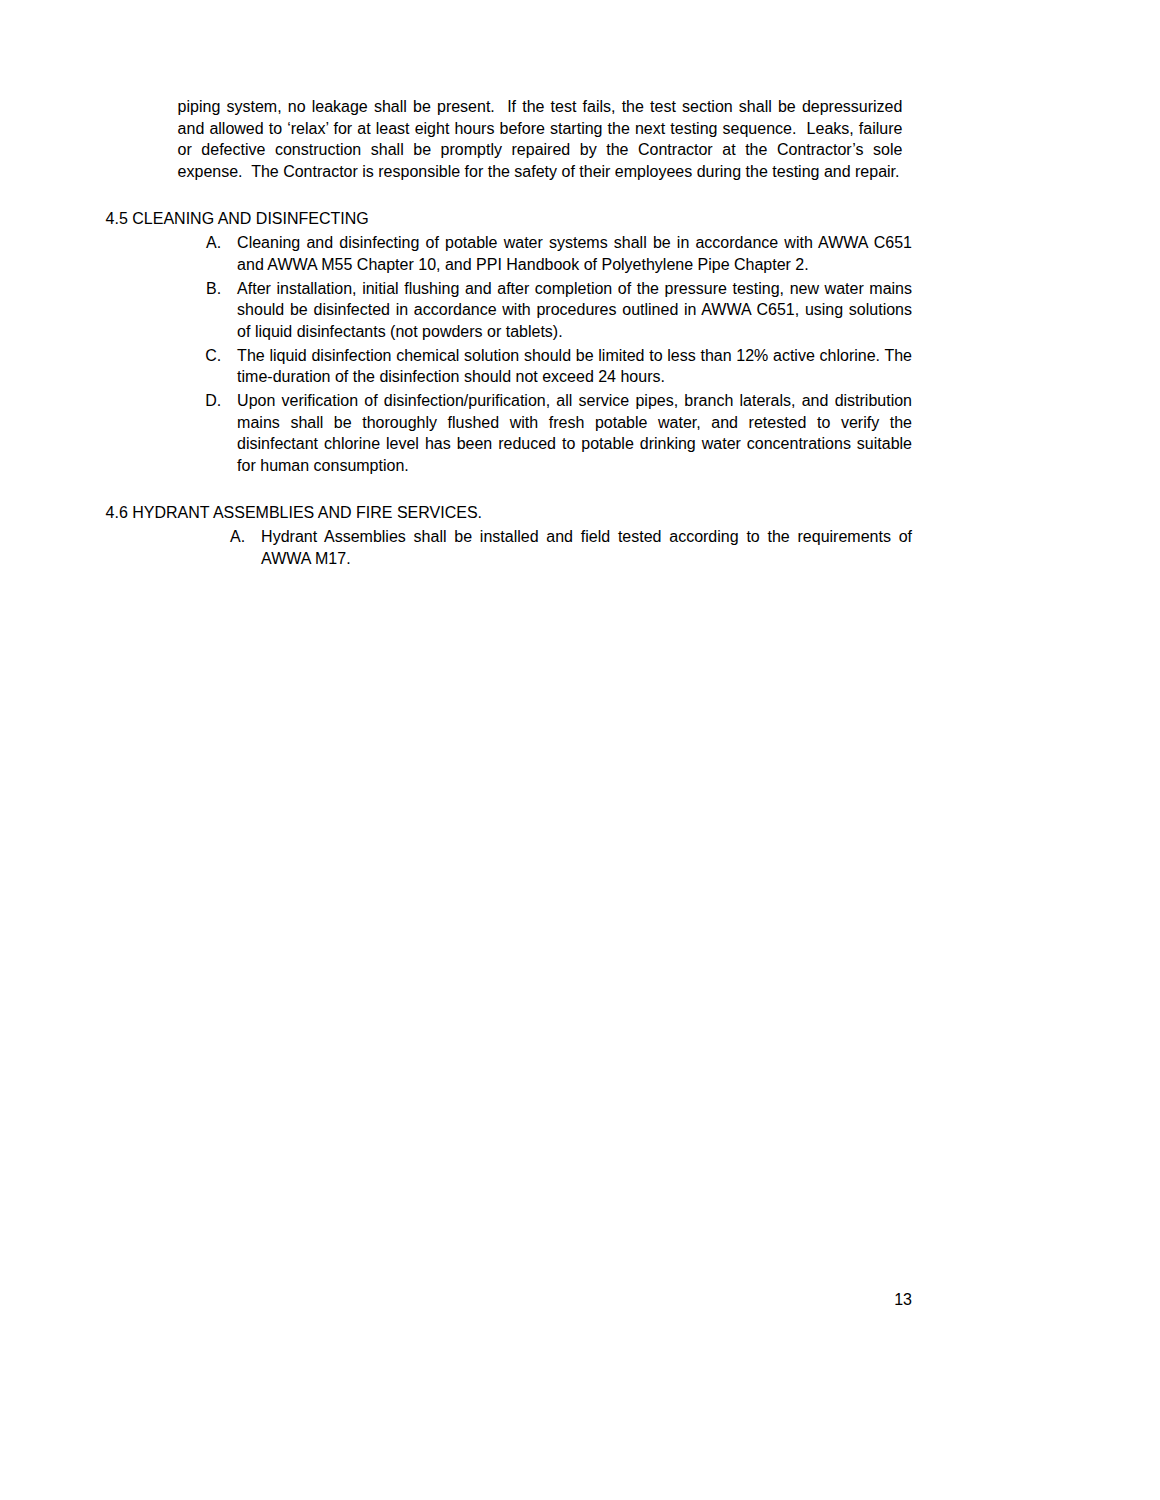piping system, no leakage shall be present. If the test fails, the test section shall be depressurized and allowed to ‘relax’ for at least eight hours before starting the next testing sequence. Leaks, failure or defective construction shall be promptly repaired by the Contractor at the Contractor’s sole expense. The Contractor is responsible for the safety of their employees during the testing and repair.
4.5 CLEANING AND DISINFECTING
Cleaning and disinfecting of potable water systems shall be in accordance with AWWA C651 and AWWA M55 Chapter 10, and PPI Handbook of Polyethylene Pipe Chapter 2.
After installation, initial flushing and after completion of the pressure testing, new water mains should be disinfected in accordance with procedures outlined in AWWA C651, using solutions of liquid disinfectants (not powders or tablets).
The liquid disinfection chemical solution should be limited to less than 12% active chlorine. The time-duration of the disinfection should not exceed 24 hours.
Upon verification of disinfection/purification, all service pipes, branch laterals, and distribution mains shall be thoroughly flushed with fresh potable water, and retested to verify the disinfectant chlorine level has been reduced to potable drinking water concentrations suitable for human consumption.
4.6 HYDRANT ASSEMBLIES AND FIRE SERVICES.
Hydrant Assemblies shall be installed and field tested according to the requirements of AWWA M17.
13